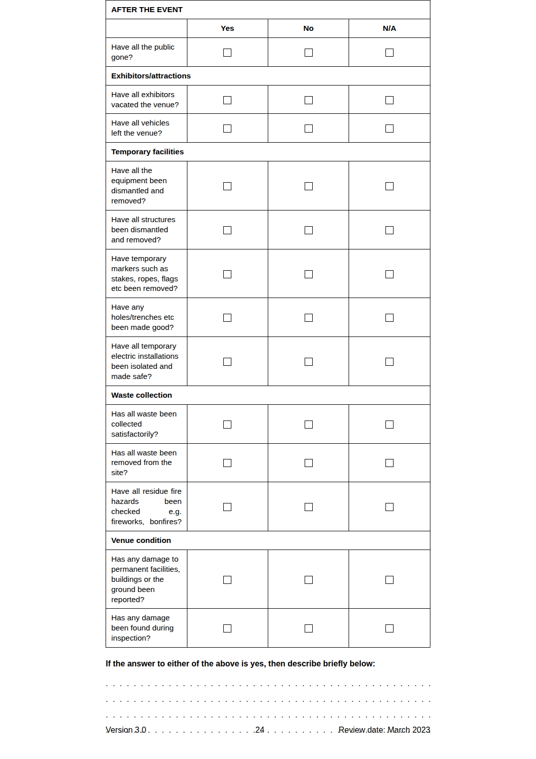| AFTER THE EVENT |
| | Yes | No | N/A |
| Have all the public gone? | | | |
| Exhibitors/attractions |
| Have all exhibitors vacated the venue? | | | |
| Have all vehicles left the venue? | | | |
| Temporary facilities |
| Have all the equipment been dismantled and removed? | | | |
| Have all structures been dismantled and removed? | | | |
| Have temporary markers such as stakes, ropes, flags etc been removed? | | | |
| Have any holes/trenches etc been made good? | | | |
| Have all temporary electric installations been isolated and made safe? | | | |
| Waste collection |
| Has all waste been collected satisfactorily? | | | |
| Has all waste been removed from the site? | | | |
| Have all residue fire hazards been checked e.g. fireworks, bonfires? | | | |
| Venue condition |
| Has any damage to permanent facilities, buildings or the ground been reported? | | | |
| Has any damage been found during inspection? | | | |
If the answer to either of the above is yes, then describe briefly below:
. . . . . . . . . . . . . . . . . . . . . . . . . . . . . . . . . . . . . . . . . . . . . . . . . . . . . . . . . . . . . . . . . . . . . . . . . . . . . .
. . . . . . . . . . . . . . . . . . . . . . . . . . . . . . . . . . . . . . . . . . . . . . . . . . . . . . . . . . . . . . . . . . . . . . . . . . . . . .
. . . . . . . . . . . . . . . . . . . . . . . . . . . . . . . . . . . . . . . . . . . . . . . . . . . . . . . . . . . . . . . . . . . . . . . . . . . . . .
. . . . . . . . . . . . . . . . . . . . . . . . . . . . . . . . . . . . . . . . . . . . . . . . . . . . . . . . . . . . . . . . . . . . . . . . . . . . . .
Version 3.0
24
Review date: March 2023